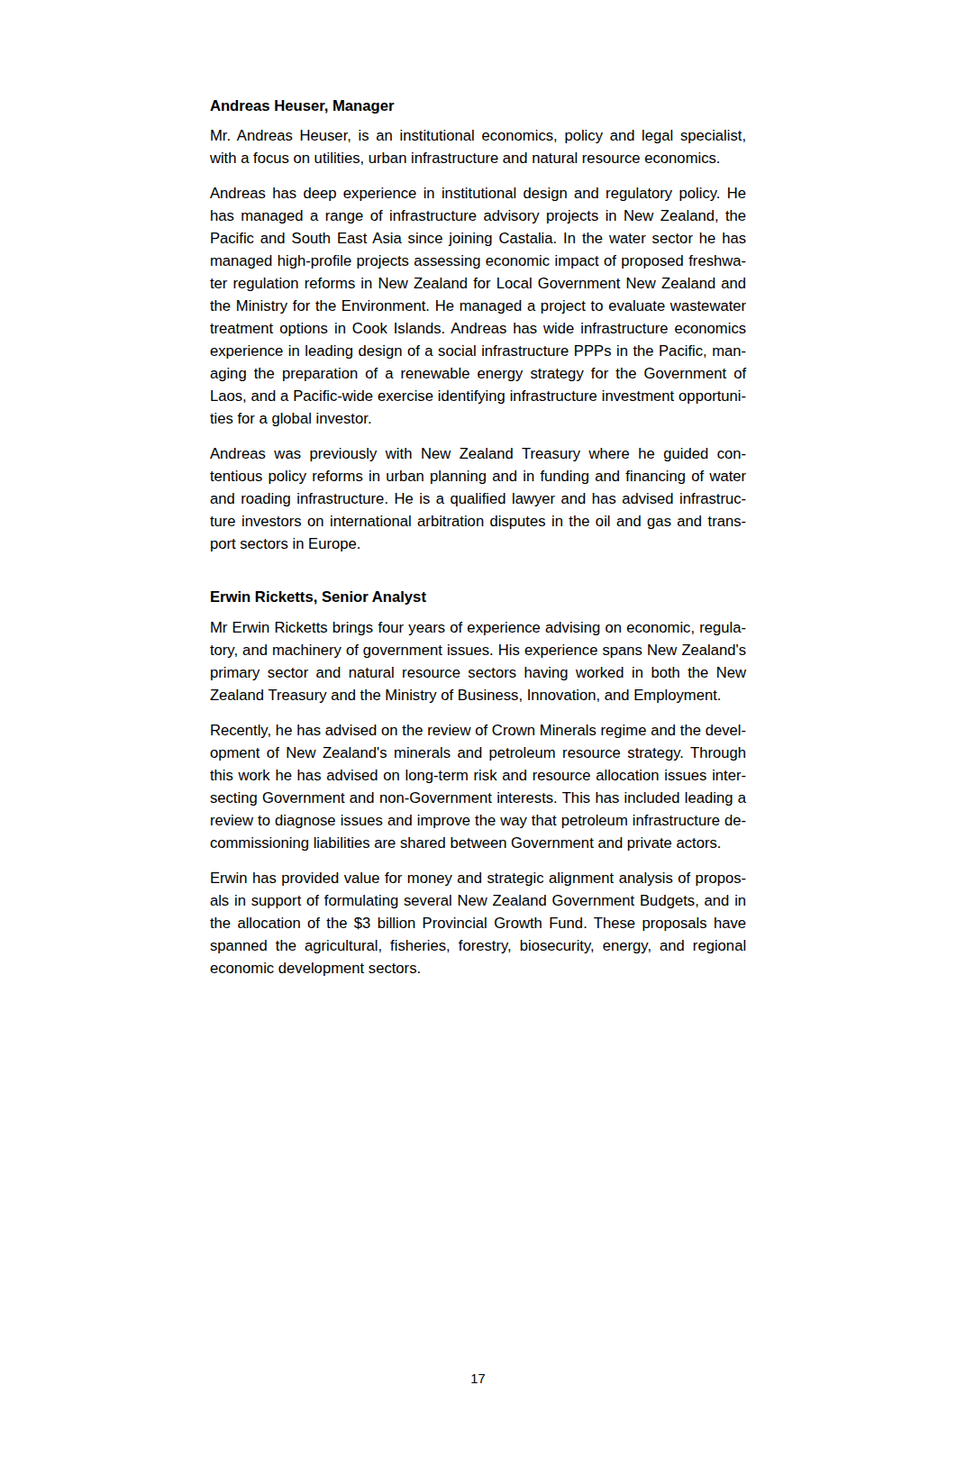Andreas Heuser, Manager
Mr. Andreas Heuser, is an institutional economics, policy and legal specialist, with a focus on utilities, urban infrastructure and natural resource economics.
Andreas has deep experience in institutional design and regulatory policy. He has managed a range of infrastructure advisory projects in New Zealand, the Pacific and South East Asia since joining Castalia. In the water sector he has managed high-profile projects assessing economic impact of proposed freshwater regulation reforms in New Zealand for Local Government New Zealand and the Ministry for the Environment. He managed a project to evaluate wastewater treatment options in Cook Islands. Andreas has wide infrastructure economics experience in leading design of a social infrastructure PPPs in the Pacific, managing the preparation of a renewable energy strategy for the Government of Laos, and a Pacific-wide exercise identifying infrastructure investment opportunities for a global investor.
Andreas was previously with New Zealand Treasury where he guided contentious policy reforms in urban planning and in funding and financing of water and roading infrastructure. He is a qualified lawyer and has advised infrastructure investors on international arbitration disputes in the oil and gas and transport sectors in Europe.
Erwin Ricketts, Senior Analyst
Mr Erwin Ricketts brings four years of experience advising on economic, regulatory, and machinery of government issues. His experience spans New Zealand's primary sector and natural resource sectors having worked in both the New Zealand Treasury and the Ministry of Business, Innovation, and Employment.
Recently, he has advised on the review of Crown Minerals regime and the development of New Zealand's minerals and petroleum resource strategy. Through this work he has advised on long-term risk and resource allocation issues intersecting Government and non-Government interests. This has included leading a review to diagnose issues and improve the way that petroleum infrastructure decommissioning liabilities are shared between Government and private actors.
Erwin has provided value for money and strategic alignment analysis of proposals in support of formulating several New Zealand Government Budgets, and in the allocation of the $3 billion Provincial Growth Fund. These proposals have spanned the agricultural, fisheries, forestry, biosecurity, energy, and regional economic development sectors.
17